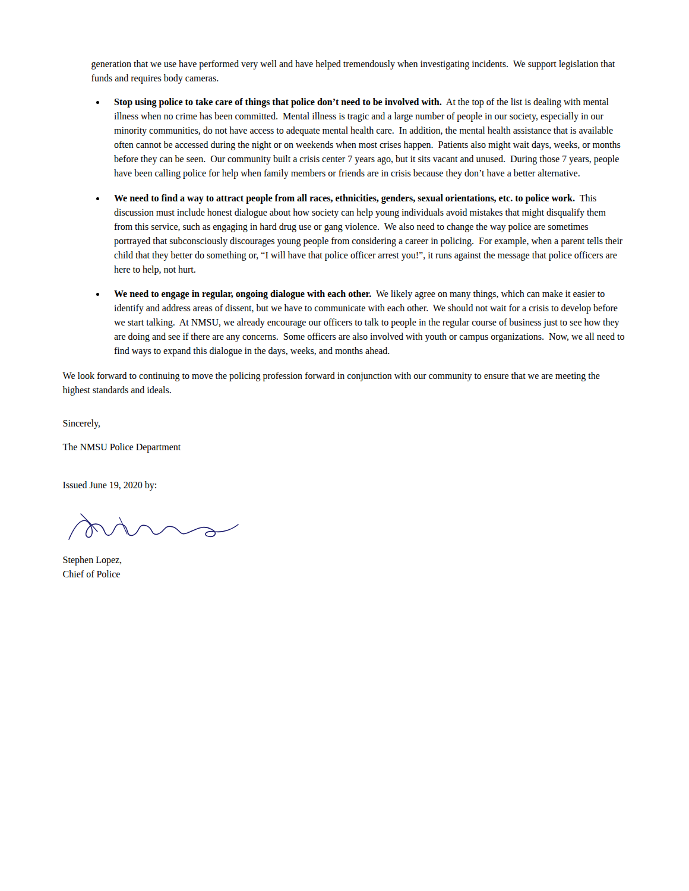generation that we use have performed very well and have helped tremendously when investigating incidents. We support legislation that funds and requires body cameras.
Stop using police to take care of things that police don’t need to be involved with. At the top of the list is dealing with mental illness when no crime has been committed. Mental illness is tragic and a large number of people in our society, especially in our minority communities, do not have access to adequate mental health care. In addition, the mental health assistance that is available often cannot be accessed during the night or on weekends when most crises happen. Patients also might wait days, weeks, or months before they can be seen. Our community built a crisis center 7 years ago, but it sits vacant and unused. During those 7 years, people have been calling police for help when family members or friends are in crisis because they don’t have a better alternative.
We need to find a way to attract people from all races, ethnicities, genders, sexual orientations, etc. to police work. This discussion must include honest dialogue about how society can help young individuals avoid mistakes that might disqualify them from this service, such as engaging in hard drug use or gang violence. We also need to change the way police are sometimes portrayed that subconsciously discourages young people from considering a career in policing. For example, when a parent tells their child that they better do something or, “I will have that police officer arrest you!”, it runs against the message that police officers are here to help, not hurt.
We need to engage in regular, ongoing dialogue with each other. We likely agree on many things, which can make it easier to identify and address areas of dissent, but we have to communicate with each other. We should not wait for a crisis to develop before we start talking. At NMSU, we already encourage our officers to talk to people in the regular course of business just to see how they are doing and see if there are any concerns. Some officers are also involved with youth or campus organizations. Now, we all need to find ways to expand this dialogue in the days, weeks, and months ahead.
We look forward to continuing to move the policing profession forward in conjunction with our community to ensure that we are meeting the highest standards and ideals.
Sincerely,
The NMSU Police Department
Issued June 19, 2020 by:
Stephen Lopez,
Chief of Police